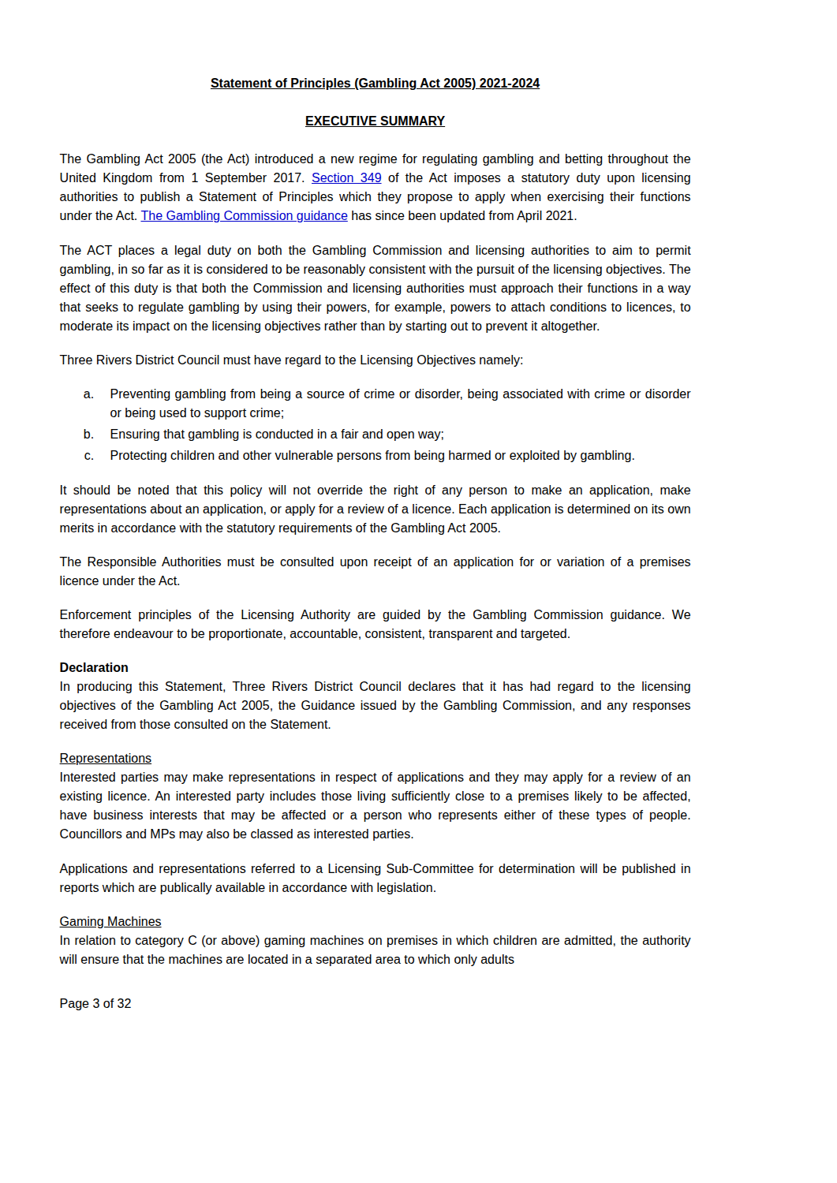Statement of Principles (Gambling Act 2005) 2021-2024
EXECUTIVE SUMMARY
The Gambling Act 2005 (the Act) introduced a new regime for regulating gambling and betting throughout the United Kingdom from 1 September 2017. Section 349 of the Act imposes a statutory duty upon licensing authorities to publish a Statement of Principles which they propose to apply when exercising their functions under the Act. The Gambling Commission guidance has since been updated from April 2021.
The ACT places a legal duty on both the Gambling Commission and licensing authorities to aim to permit gambling, in so far as it is considered to be reasonably consistent with the pursuit of the licensing objectives. The effect of this duty is that both the Commission and licensing authorities must approach their functions in a way that seeks to regulate gambling by using their powers, for example, powers to attach conditions to licences, to moderate its impact on the licensing objectives rather than by starting out to prevent it altogether.
Three Rivers District Council must have regard to the Licensing Objectives namely:
Preventing gambling from being a source of crime or disorder, being associated with crime or disorder or being used to support crime;
Ensuring that gambling is conducted in a fair and open way;
Protecting children and other vulnerable persons from being harmed or exploited by gambling.
It should be noted that this policy will not override the right of any person to make an application, make representations about an application, or apply for a review of a licence. Each application is determined on its own merits in accordance with the statutory requirements of the Gambling Act 2005.
The Responsible Authorities must be consulted upon receipt of an application for or variation of a premises licence under the Act.
Enforcement principles of the Licensing Authority are guided by the Gambling Commission guidance. We therefore endeavour to be proportionate, accountable, consistent, transparent and targeted.
Declaration
In producing this Statement, Three Rivers District Council declares that it has had regard to the licensing objectives of the Gambling Act 2005, the Guidance issued by the Gambling Commission, and any responses received from those consulted on the Statement.
Representations
Interested parties may make representations in respect of applications and they may apply for a review of an existing licence. An interested party includes those living sufficiently close to a premises likely to be affected, have business interests that may be affected or a person who represents either of these types of people. Councillors and MPs may also be classed as interested parties.
Applications and representations referred to a Licensing Sub-Committee for determination will be published in reports which are publically available in accordance with legislation.
Gaming Machines
In relation to category C (or above) gaming machines on premises in which children are admitted, the authority will ensure that the machines are located in a separated area to which only adults
Page 3 of 32